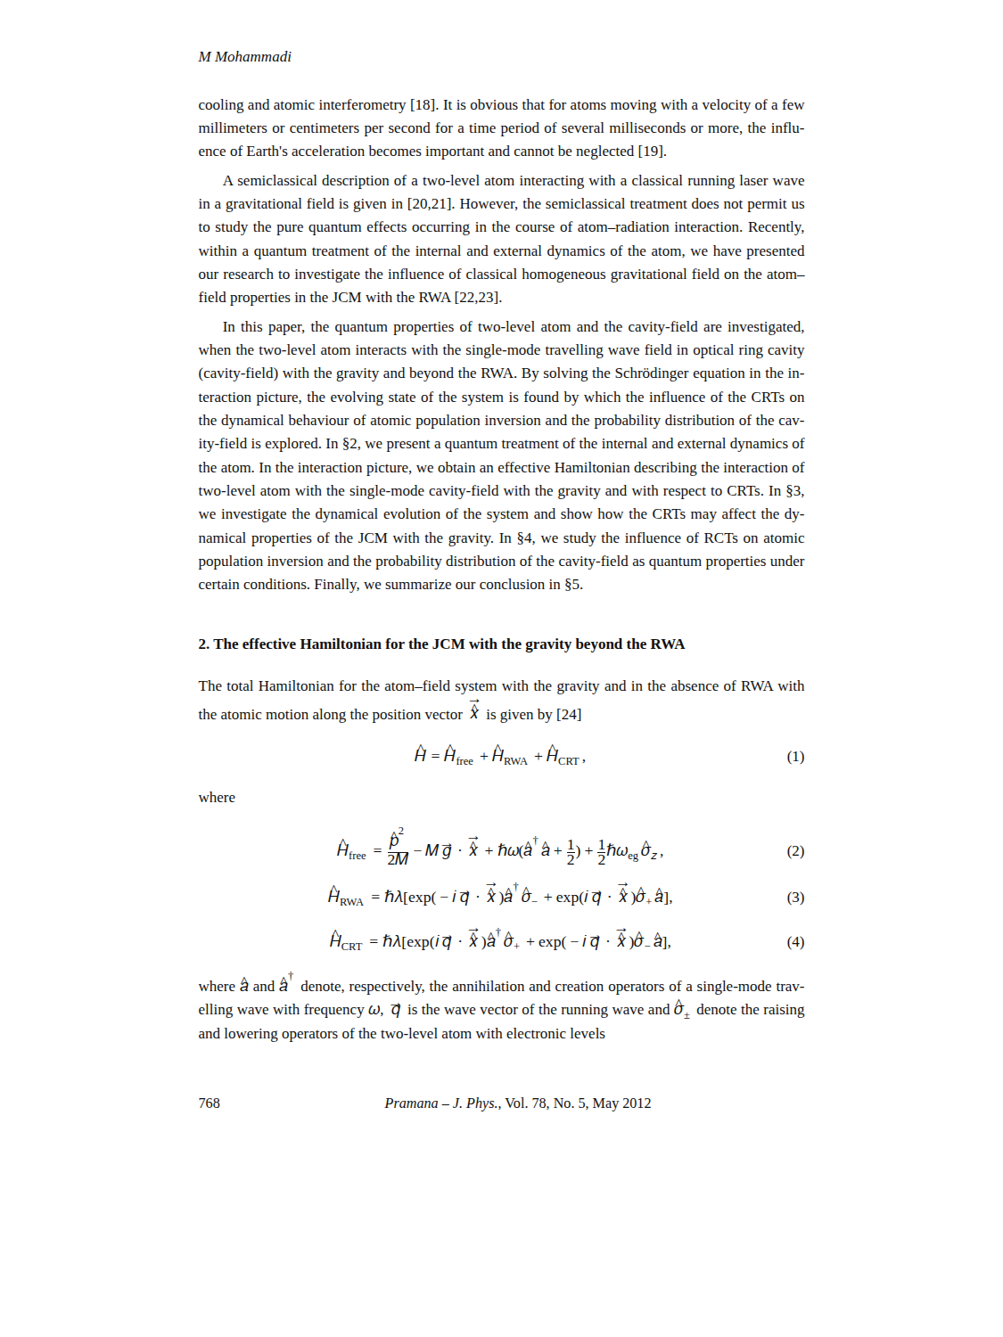M Mohammadi
cooling and atomic interferometry [18]. It is obvious that for atoms moving with a velocity of a few millimeters or centimeters per second for a time period of several milliseconds or more, the influence of Earth's acceleration becomes important and cannot be neglected [19].
A semiclassical description of a two-level atom interacting with a classical running laser wave in a gravitational field is given in [20,21]. However, the semiclassical treatment does not permit us to study the pure quantum effects occurring in the course of atom–radiation interaction. Recently, within a quantum treatment of the internal and external dynamics of the atom, we have presented our research to investigate the influence of classical homogeneous gravitational field on the atom–field properties in the JCM with the RWA [22,23].
In this paper, the quantum properties of two-level atom and the cavity-field are investigated, when the two-level atom interacts with the single-mode travelling wave field in optical ring cavity (cavity-field) with the gravity and beyond the RWA. By solving the Schrödinger equation in the interaction picture, the evolving state of the system is found by which the influence of the CRTs on the dynamical behaviour of atomic population inversion and the probability distribution of the cavity-field is explored. In §2, we present a quantum treatment of the internal and external dynamics of the atom. In the interaction picture, we obtain an effective Hamiltonian describing the interaction of two-level atom with the single-mode cavity-field with the gravity and with respect to CRTs. In §3, we investigate the dynamical evolution of the system and show how the CRTs may affect the dynamical properties of the JCM with the gravity. In §4, we study the influence of RCTs on atomic population inversion and the probability distribution of the cavity-field as quantum properties under certain conditions. Finally, we summarize our conclusion in §5.
2. The effective Hamiltonian for the JCM with the gravity beyond the RWA
The total Hamiltonian for the atom–field system with the gravity and in the absence of RWA with the atomic motion along the position vector x^→ is given by [24]
H^ = H^free + H^RWA + H^CRT , (1)
where
H^free = p^2 2M − M g→ · x^→ + ℏω ( a^† a^ + 12 ) + 12 ℏ ωeg σ^z , (2)
H^RWA = ℏλ [ exp (−i q→ · x^→ ) a^† σ^− + exp (i q→ · x^→ ) σ^+ a^ ] , (3)
H^CRT = ℏλ [ exp (i q→ · x^→ ) a^† σ^+ + exp (−i q→ · x^→ ) σ^− a^ ] , (4)
where a^ and a^† denote, respectively, the annihilation and creation operators of a single-mode travelling wave with frequency ω, q→ is the wave vector of the running wave and σ^± denote the raising and lowering operators of the two-level atom with electronic levels
768 Pramana – J. Phys., Vol. 78, No. 5, May 2012